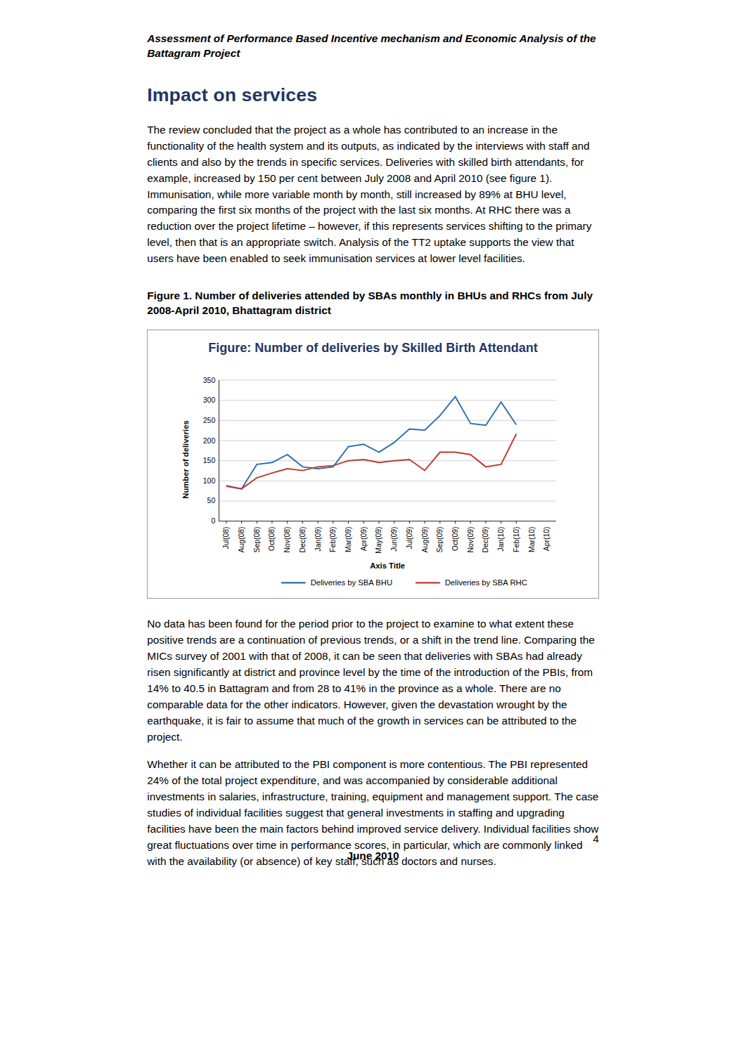Assessment of Performance Based Incentive mechanism and Economic Analysis of the Battagram Project
Impact on services
The review concluded that the project as a whole has contributed to an increase in the functionality of the health system and its outputs, as indicated by the interviews with staff and clients and also by the trends in specific services. Deliveries with skilled birth attendants, for example, increased by 150 per cent between July 2008 and April 2010 (see figure 1). Immunisation, while more variable month by month, still increased by 89% at BHU level, comparing the first six months of the project with the last six months. At RHC there was a reduction over the project lifetime – however, if this represents services shifting to the primary level, then that is an appropriate switch. Analysis of the TT2 uptake supports the view that users have been enabled to seek immunisation services at lower level facilities.
Figure 1. Number of deliveries attended by SBAs monthly in BHUs and RHCs from July 2008-April 2010, Bhattagram district
Figure: Number of deliveries by Skilled Birth Attendant
Number of deliveries 350 300 250 200 150 100 50 0 Jul(08) Aug(08) Sep(08) Oct(08) Nov(08) Dec(08) Jan(09) Feb(09) Mar(09) Apr(09) May(09) Jun(09) Jul(09) Aug(09) Sep(09) Oct(09) Nov(09) Dec(09) Jan(10) Feb(10) Mar(10) Apr(10) Axis Title Deliveries by SBA BHU Deliveries by SBA RHC
No data has been found for the period prior to the project to examine to what extent these positive trends are a continuation of previous trends, or a shift in the trend line. Comparing the MICs survey of 2001 with that of 2008, it can be seen that deliveries with SBAs had already risen significantly at district and province level by the time of the introduction of the PBIs, from 14% to 40.5 in Battagram and from 28 to 41% in the province as a whole. There are no comparable data for the other indicators. However, given the devastation wrought by the earthquake, it is fair to assume that much of the growth in services can be attributed to the project.
Whether it can be attributed to the PBI component is more contentious. The PBI represented 24% of the total project expenditure, and was accompanied by considerable additional investments in salaries, infrastructure, training, equipment and management support. The case studies of individual facilities suggest that general investments in staffing and upgrading facilities have been the main factors behind improved service delivery. Individual facilities show great fluctuations over time in performance scores, in particular, which are commonly linked with the availability (or absence) of key staff, such as doctors and nurses.
4
June 2010